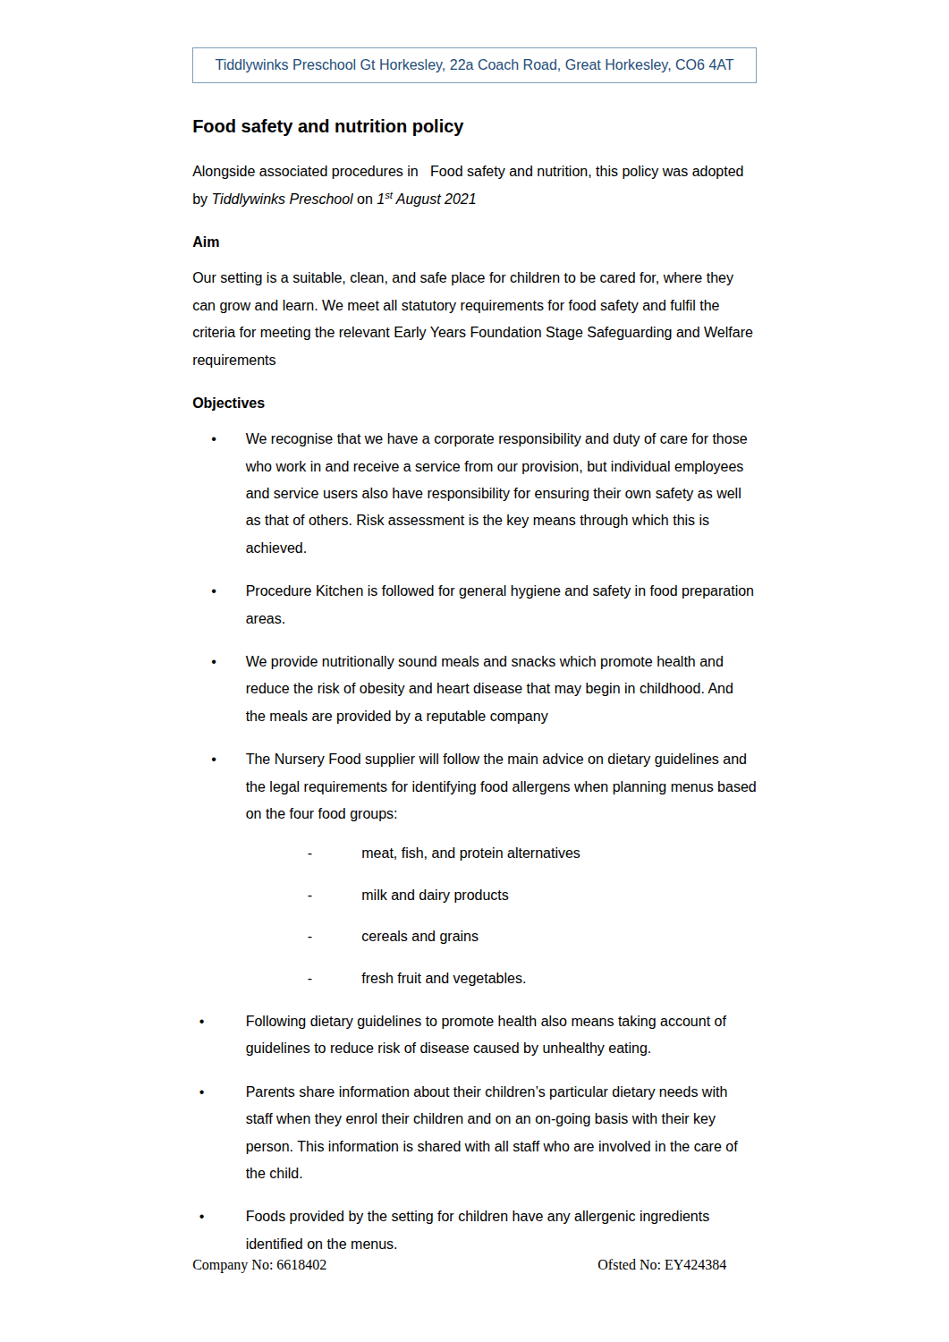Tiddlywinks Preschool Gt Horkesley, 22a Coach Road, Great Horkesley, CO6 4AT
Food safety and nutrition policy
Alongside associated procedures in Food safety and nutrition, this policy was adopted by Tiddlywinks Preschool on 1st August 2021
Aim
Our setting is a suitable, clean, and safe place for children to be cared for, where they can grow and learn. We meet all statutory requirements for food safety and fulfil the criteria for meeting the relevant Early Years Foundation Stage Safeguarding and Welfare requirements
Objectives
We recognise that we have a corporate responsibility and duty of care for those who work in and receive a service from our provision, but individual employees and service users also have responsibility for ensuring their own safety as well as that of others. Risk assessment is the key means through which this is achieved.
Procedure Kitchen is followed for general hygiene and safety in food preparation areas.
We provide nutritionally sound meals and snacks which promote health and reduce the risk of obesity and heart disease that may begin in childhood. And the meals are provided by a reputable company
The Nursery Food supplier will follow the main advice on dietary guidelines and the legal requirements for identifying food allergens when planning menus based on the four food groups:
meat, fish, and protein alternatives
milk and dairy products
cereals and grains
fresh fruit and vegetables.
Following dietary guidelines to promote health also means taking account of guidelines to reduce risk of disease caused by unhealthy eating.
Parents share information about their children’s particular dietary needs with staff when they enrol their children and on an on-going basis with their key person. This information is shared with all staff who are involved in the care of the child.
Foods provided by the setting for children have any allergenic ingredients identified on the menus.
Company No: 6618402
Ofsted No: EY424384